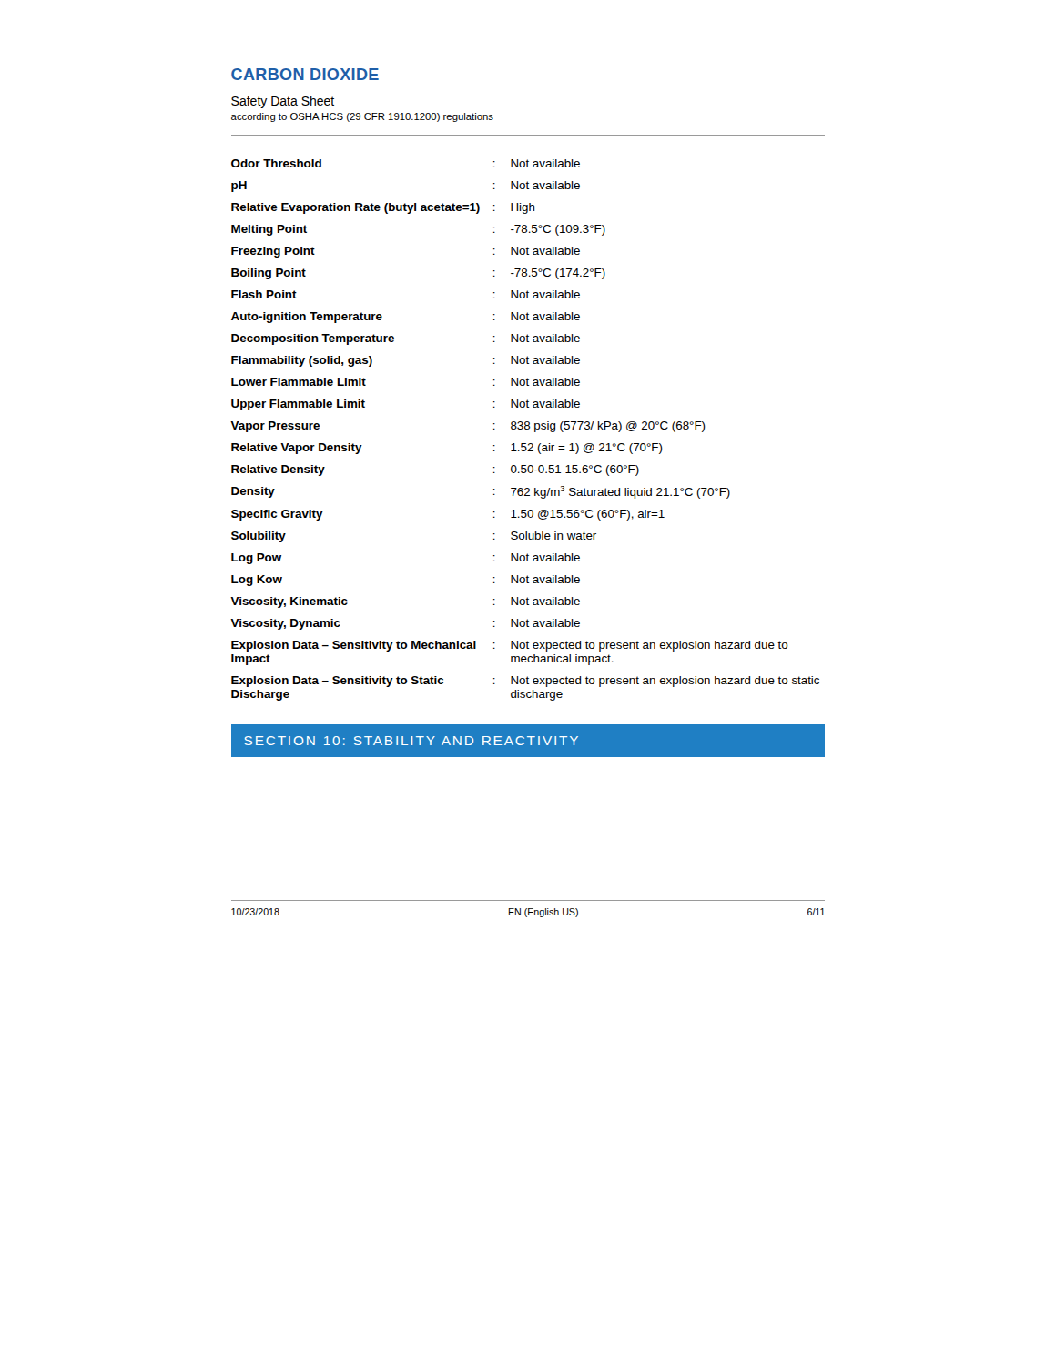CARBON DIOXIDE
Safety Data Sheet
according to OSHA HCS (29 CFR 1910.1200) regulations
| Odor Threshold | : | Not available |
| pH | : | Not available |
| Relative Evaporation Rate (butyl acetate=1) | : | High |
| Melting Point | : | -78.5°C (109.3°F) |
| Freezing Point | : | Not available |
| Boiling Point | : | -78.5°C (174.2°F) |
| Flash Point | : | Not available |
| Auto-ignition Temperature | : | Not available |
| Decomposition Temperature | : | Not available |
| Flammability (solid, gas) | : | Not available |
| Lower Flammable Limit | : | Not available |
| Upper Flammable Limit | : | Not available |
| Vapor Pressure | : | 838 psig (5773/ kPa) @ 20°C (68°F) |
| Relative Vapor Density | : | 1.52 (air = 1) @ 21°C (70°F) |
| Relative Density | : | 0.50-0.51 15.6°C (60°F) |
| Density | : | 762 kg/m 3 Saturated liquid 21.1°C (70°F) |
| Specific Gravity | : | 1.50 @15.56°C (60°F), air=1 |
| Solubility | : | Soluble in water |
| Log Pow | : | Not available |
| Log Kow | : | Not available |
| Viscosity, Kinematic | : | Not available |
| Viscosity, Dynamic | : | Not available |
| Explosion Data – Sensitivity to Mechanical Impact | : | Not expected to present an explosion hazard due to mechanical impact. |
| Explosion Data – Sensitivity to Static Discharge | : | Not expected to present an explosion hazard due to static discharge |
SECTION 10: STABILITY AND REACTIVITY
10/23/2018 EN (English US) 6/11